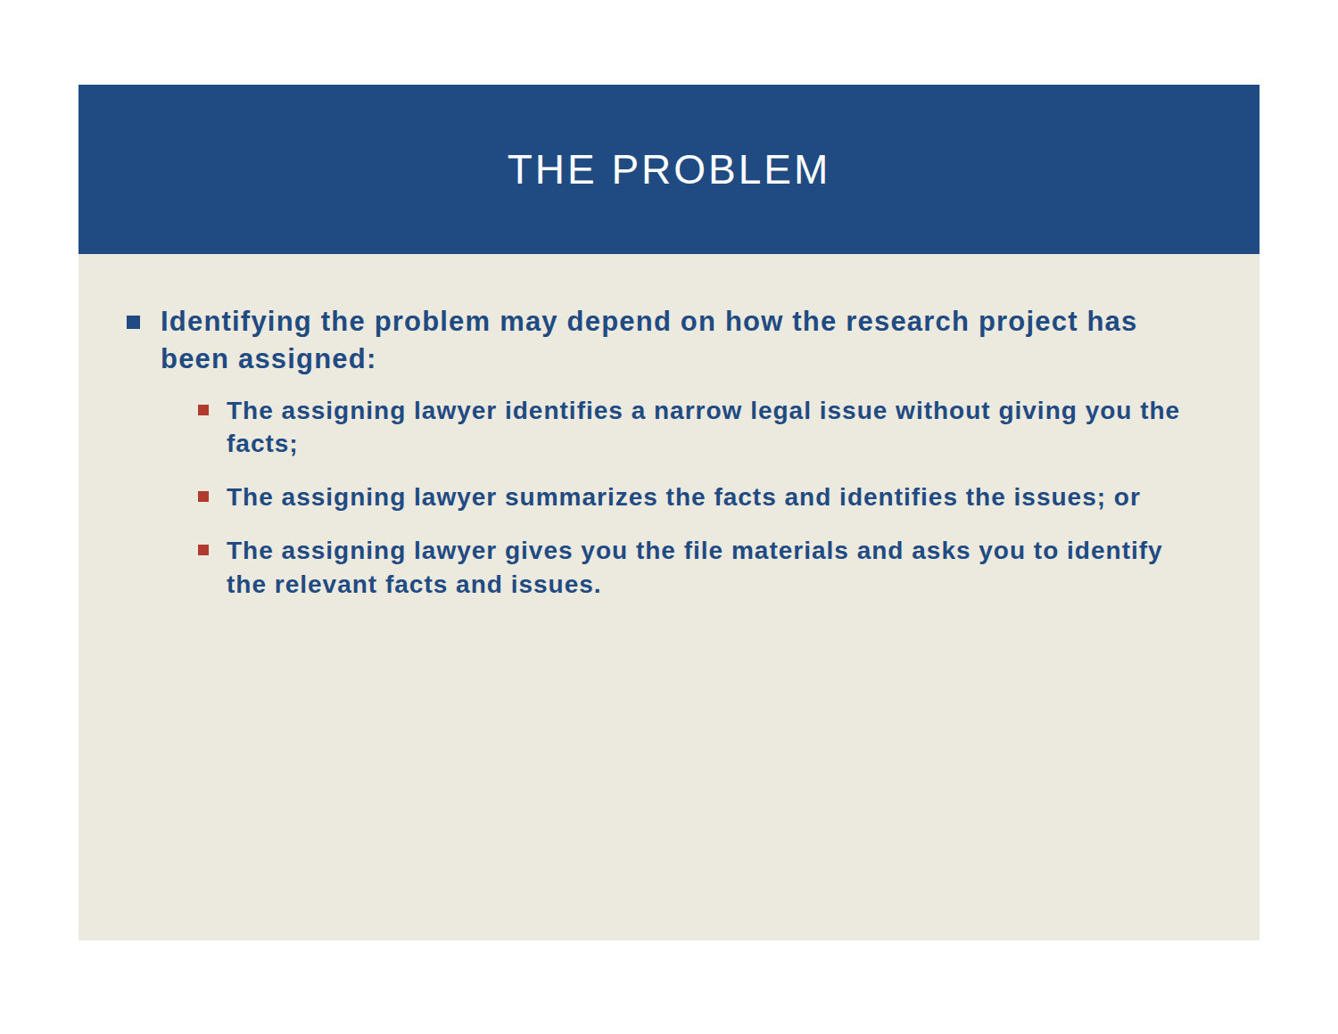The Problem
Identifying the problem may depend on how the research project has been assigned:
The assigning lawyer identifies a narrow legal issue without giving you the facts;
The assigning lawyer summarizes the facts and identifies the issues; or
The assigning lawyer gives you the file materials and asks you to identify the relevant facts and issues.